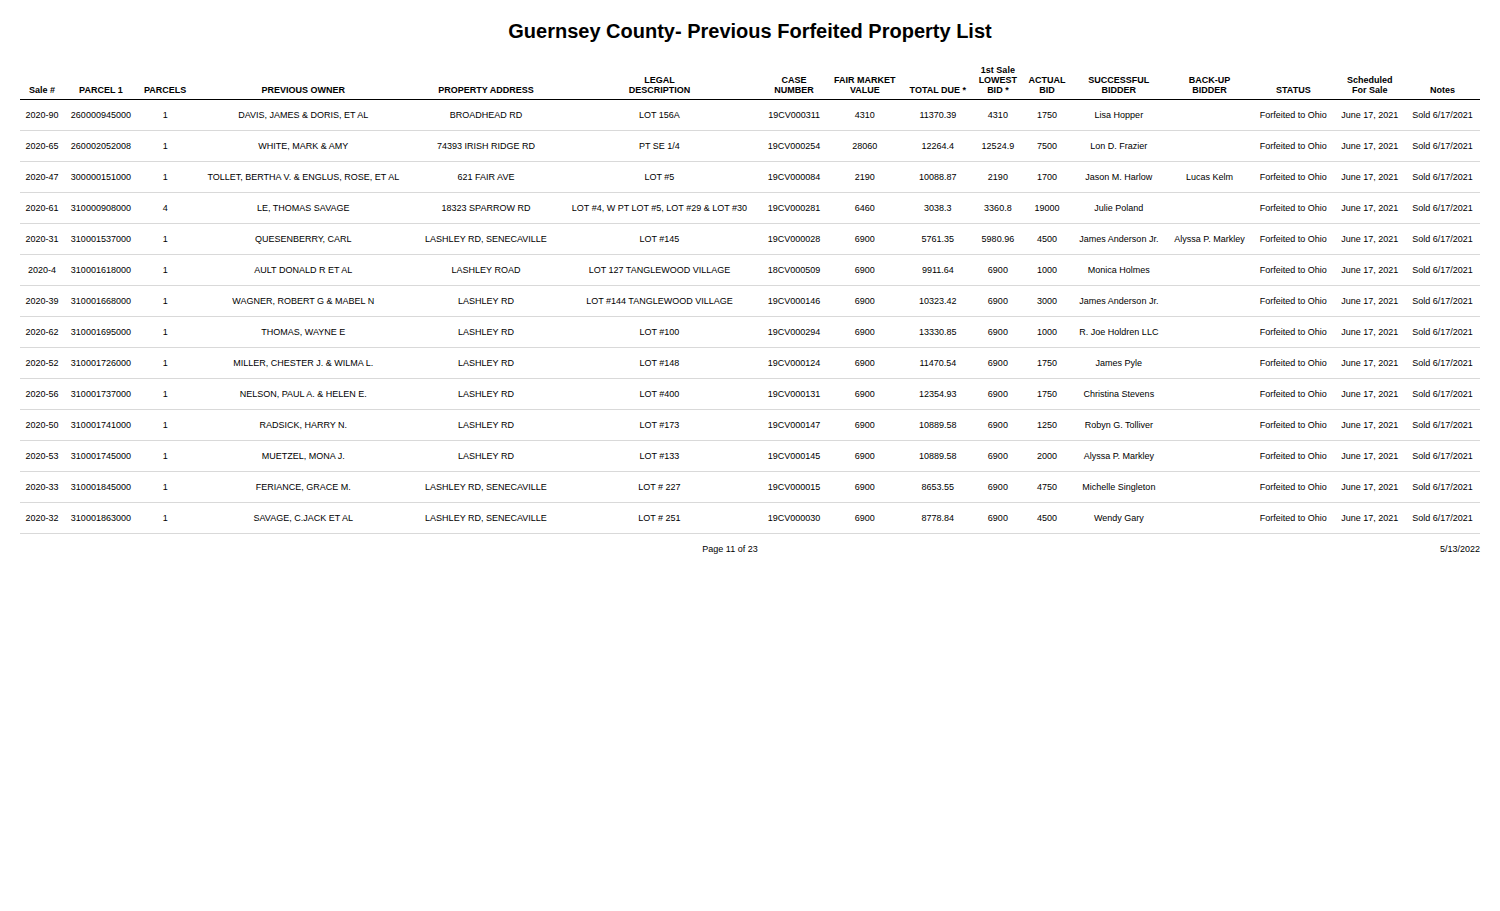Guernsey County- Previous Forfeited Property List
| Sale # | PARCEL 1 | PARCELS | PREVIOUS OWNER | PROPERTY ADDRESS | LEGAL DESCRIPTION | CASE NUMBER | FAIR MARKET VALUE | TOTAL DUE * | 1st Sale LOWEST BID * | ACTUAL BID | SUCCESSFUL BIDDER | BACK-UP BIDDER | STATUS | Scheduled For Sale | Notes |
| --- | --- | --- | --- | --- | --- | --- | --- | --- | --- | --- | --- | --- | --- | --- | --- |
| 2020-90 | 260000945000 | 1 | DAVIS, JAMES & DORIS, ET AL | BROADHEAD RD | LOT 156A | 19CV000311 | 4310 | 11370.39 | 4310 | 1750 | Lisa Hopper | | Forfeited to Ohio | June 17, 2021 | Sold 6/17/2021 |
| 2020-65 | 260002052008 | 1 | WHITE, MARK & AMY | 74393 IRISH RIDGE RD | PT SE 1/4 | 19CV000254 | 28060 | 12264.4 | 12524.9 | 7500 | Lon D. Frazier | | Forfeited to Ohio | June 17, 2021 | Sold 6/17/2021 |
| 2020-47 | 300000151000 | 1 | TOLLET, BERTHA V. & ENGLUS, ROSE, ET AL | 621 FAIR AVE | LOT #5 | 19CV000084 | 2190 | 10088.87 | 2190 | 1700 | Jason M. Harlow | Lucas Kelm | Forfeited to Ohio | June 17, 2021 | Sold 6/17/2021 |
| 2020-61 | 310000908000 | 4 | LE, THOMAS SAVAGE | 18323 SPARROW RD | LOT #4, W PT LOT #5, LOT #29 & LOT #30 | 19CV000281 | 6460 | 3038.3 | 3360.8 | 19000 | Julie Poland | | Forfeited to Ohio | June 17, 2021 | Sold 6/17/2021 |
| 2020-31 | 310001537000 | 1 | QUESENBERRY, CARL | LASHLEY RD, SENECAVILLE | LOT #145 | 19CV000028 | 6900 | 5761.35 | 5980.96 | 4500 | James Anderson Jr. | Alyssa P. Markley | Forfeited to Ohio | June 17, 2021 | Sold 6/17/2021 |
| 2020-4 | 310001618000 | 1 | AULT DONALD R ET AL | LASHLEY ROAD | LOT 127 TANGLEWOOD VILLAGE | 18CV000509 | 6900 | 9911.64 | 6900 | 1000 | Monica Holmes | | Forfeited to Ohio | June 17, 2021 | Sold 6/17/2021 |
| 2020-39 | 310001668000 | 1 | WAGNER, ROBERT G & MABEL N | LASHLEY RD | LOT #144 TANGLEWOOD VILLAGE | 19CV000146 | 6900 | 10323.42 | 6900 | 3000 | James Anderson Jr. | | Forfeited to Ohio | June 17, 2021 | Sold 6/17/2021 |
| 2020-62 | 310001695000 | 1 | THOMAS, WAYNE E | LASHLEY RD | LOT #100 | 19CV000294 | 6900 | 13330.85 | 6900 | 1000 | R. Joe Holdren LLC | | Forfeited to Ohio | June 17, 2021 | Sold 6/17/2021 |
| 2020-52 | 310001726000 | 1 | MILLER, CHESTER J. & WILMA L. | LASHLEY RD | LOT #148 | 19CV000124 | 6900 | 11470.54 | 6900 | 1750 | James Pyle | | Forfeited to Ohio | June 17, 2021 | Sold 6/17/2021 |
| 2020-56 | 310001737000 | 1 | NELSON, PAUL A. & HELEN E. | LASHLEY RD | LOT #400 | 19CV000131 | 6900 | 12354.93 | 6900 | 1750 | Christina Stevens | | Forfeited to Ohio | June 17, 2021 | Sold 6/17/2021 |
| 2020-50 | 310001741000 | 1 | RADSICK, HARRY N. | LASHLEY RD | LOT #173 | 19CV000147 | 6900 | 10889.58 | 6900 | 1250 | Robyn G. Tolliver | | Forfeited to Ohio | June 17, 2021 | Sold 6/17/2021 |
| 2020-53 | 310001745000 | 1 | MUETZEL, MONA J. | LASHLEY RD | LOT #133 | 19CV000145 | 6900 | 10889.58 | 6900 | 2000 | Alyssa P. Markley | | Forfeited to Ohio | June 17, 2021 | Sold 6/17/2021 |
| 2020-33 | 310001845000 | 1 | FERIANCE, GRACE M. | LASHLEY RD, SENECAVILLE | LOT # 227 | 19CV000015 | 6900 | 8653.55 | 6900 | 4750 | Michelle Singleton | | Forfeited to Ohio | June 17, 2021 | Sold 6/17/2021 |
| 2020-32 | 310001863000 | 1 | SAVAGE, C.JACK ET AL | LASHLEY RD, SENECAVILLE | LOT # 251 | 19CV000030 | 6900 | 8778.84 | 6900 | 4500 | Wendy Gary | | Forfeited to Ohio | June 17, 2021 | Sold 6/17/2021 |
Page 11 of 23 5/13/2022